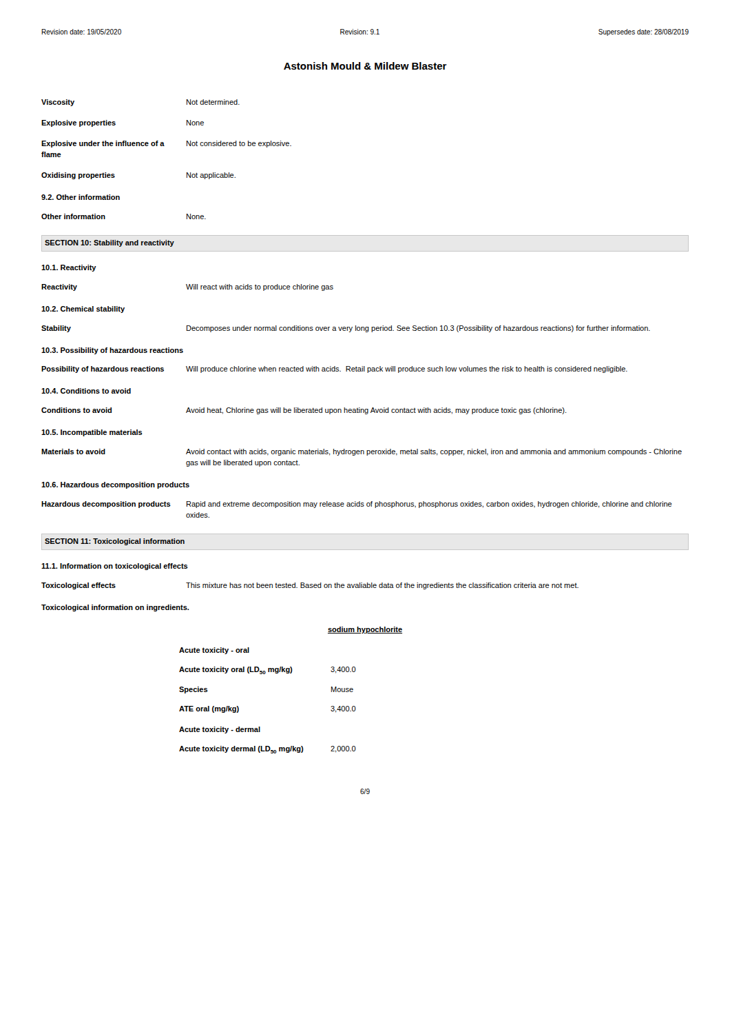Revision date: 19/05/2020 Revision: 9.1 Supersedes date: 28/08/2019
Astonish Mould & Mildew Blaster
Viscosity
Not determined.
Explosive properties
None
Explosive under the influence of a flame
Not considered to be explosive.
Oxidising properties
Not applicable.
9.2. Other information
Other information
None.
SECTION 10: Stability and reactivity
10.1. Reactivity
Reactivity
Will react with acids to produce chlorine gas
10.2. Chemical stability
Stability
Decomposes under normal conditions over a very long period. See Section 10.3 (Possibility of hazardous reactions) for further information.
10.3. Possibility of hazardous reactions
Possibility of hazardous reactions
Will produce chlorine when reacted with acids. Retail pack will produce such low volumes the risk to health is considered negligible.
10.4. Conditions to avoid
Conditions to avoid
Avoid heat, Chlorine gas will be liberated upon heating Avoid contact with acids, may produce toxic gas (chlorine).
10.5. Incompatible materials
Materials to avoid
Avoid contact with acids, organic materials, hydrogen peroxide, metal salts, copper, nickel, iron and ammonia and ammonium compounds - Chlorine gas will be liberated upon contact.
10.6. Hazardous decomposition products
Hazardous decomposition products
Rapid and extreme decomposition may release acids of phosphorus, phosphorus oxides, carbon oxides, hydrogen chloride, chlorine and chlorine oxides.
SECTION 11: Toxicological information
11.1. Information on toxicological effects
Toxicological effects
This mixture has not been tested. Based on the avaliable data of the ingredients the classification criteria are not met.
Toxicological information on ingredients.
sodium hypochlorite
Acute toxicity - oral
Acute toxicity oral (LD50 mg/kg)
3,400.0
Species
Mouse
ATE oral (mg/kg)
3,400.0
Acute toxicity - dermal
Acute toxicity dermal (LD50 mg/kg)
2,000.0
6/9